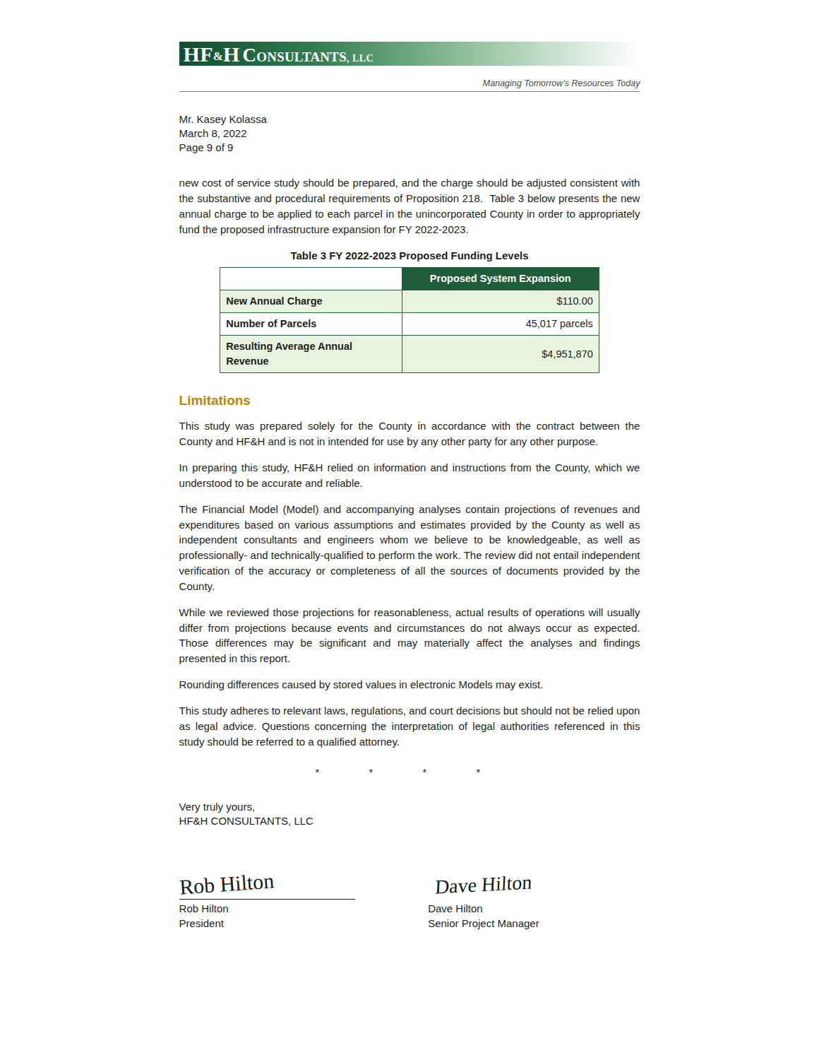HF&H CONSULTANTS, LLC
Managing Tomorrow’s Resources Today
Mr. Kasey Kolassa
March 8, 2022
Page 9 of 9
new cost of service study should be prepared, and the charge should be adjusted consistent with the substantive and procedural requirements of Proposition 218. Table 3 below presents the new annual charge to be applied to each parcel in the unincorporated County in order to appropriately fund the proposed infrastructure expansion for FY 2022-2023.
Table 3 FY 2022-2023 Proposed Funding Levels
| | Proposed System Expansion |
| --- | --- |
| New Annual Charge | $110.00 |
| Number of Parcels | 45,017 parcels |
| Resulting Average Annual Revenue | $4,951,870 |
Limitations
This study was prepared solely for the County in accordance with the contract between the County and HF&H and is not in intended for use by any other party for any other purpose.
In preparing this study, HF&H relied on information and instructions from the County, which we understood to be accurate and reliable.
The Financial Model (Model) and accompanying analyses contain projections of revenues and expenditures based on various assumptions and estimates provided by the County as well as independent consultants and engineers whom we believe to be knowledgeable, as well as professionally- and technically-qualified to perform the work. The review did not entail independent verification of the accuracy or completeness of all the sources of documents provided by the County.
While we reviewed those projections for reasonableness, actual results of operations will usually differ from projections because events and circumstances do not always occur as expected. Those differences may be significant and may materially affect the analyses and findings presented in this report.
Rounding differences caused by stored values in electronic Models may exist.
This study adheres to relevant laws, regulations, and court decisions but should not be relied upon as legal advice. Questions concerning the interpretation of legal authorities referenced in this study should be referred to a qualified attorney.
* * * *
Very truly yours,
HF&H CONSULTANTS, LLC
Rob Hilton
Rob Hilton
President
Dave Hilton
Dave Hilton
Senior Project Manager